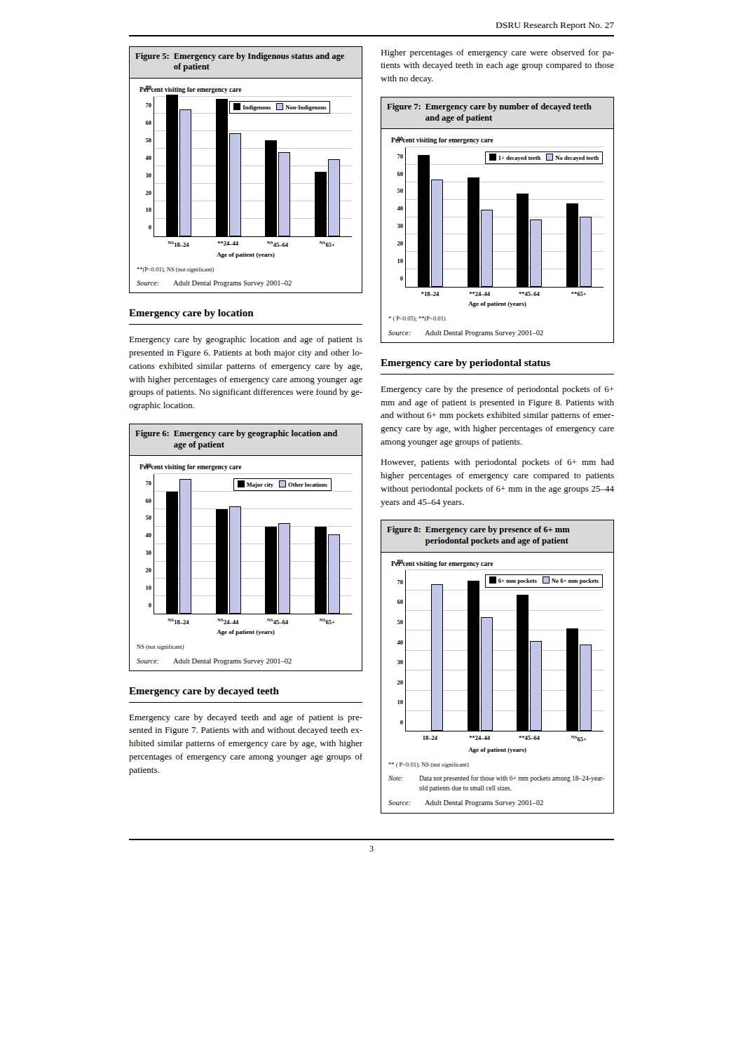DSRU Research Report No. 27
Figure 5: Emergency care by Indigenous status and age of patient
Per cent visiting for emergency care
0
10
20
30
40
50
60
70
80
Indigenous Non-Indigenous
NS18–24
**24–44
NS45–64
NS65+
Age of patient (years)
**(P<0.01), NS (not significant)
Source: Adult Dental Programs Survey 2001–02
Emergency care by location
Emergency care by geographic location and age of patient is presented in Figure 6. Patients at both major city and other locations exhibited similar patterns of emergency care by age, with higher percentages of emergency care among younger age groups of patients. No significant differences were found by geographic location.
Figure 6: Emergency care by geographic location and age of patient
Per cent visiting for emergency care
0
10
20
30
40
50
60
70
80
Major city Other locations
NS18–24
NS24–44
NS45–64
NS65+
Age of patient (years)
NS (not significant)
Source: Adult Dental Programs Survey 2001–02
Emergency care by decayed teeth
Emergency care by decayed teeth and age of patient is presented in Figure 7. Patients with and without decayed teeth exhibited similar patterns of emergency care by age, with higher percentages of emergency care among younger age groups of patients.
Higher percentages of emergency care were observed for patients with decayed teeth in each age group compared to those with no decay.
Figure 7: Emergency care by number of decayed teeth and age of patient
Per cent visiting for emergency care
0
10
20
30
40
50
60
70
80
1+ decayed teeth No decayed teeth
*18–24
**24–44
**45–64
**65+
Age of patient (years)
* ( P<0.05); **(P<0.01)
Source: Adult Dental Programs Survey 2001–02
Emergency care by periodontal status
Emergency care by the presence of periodontal pockets of 6+ mm and age of patient is presented in Figure 8. Patients with and without 6+ mm pockets exhibited similar patterns of emergency care by age, with higher percentages of emergency care among younger age groups of patients.
However, patients with periodontal pockets of 6+ mm had higher percentages of emergency care compared to patients without periodontal pockets of 6+ mm in the age groups 25–44 years and 45–64 years.
Figure 8: Emergency care by presence of 6+ mm periodontal pockets and age of patient
Per cent visiting for emergency care
0
10
20
30
40
50
60
70
80
6+ mm pockets No 6+ mm pockets
18–24
**24–44
**45–64
NS65+
Age of patient (years)
** ( P<0.01); NS (not significant)
Note:
Data not presented for those with 6+ mm pockets among 18–24-year-old patients due to small cell sizes.
Source: Adult Dental Programs Survey 2001–02
3